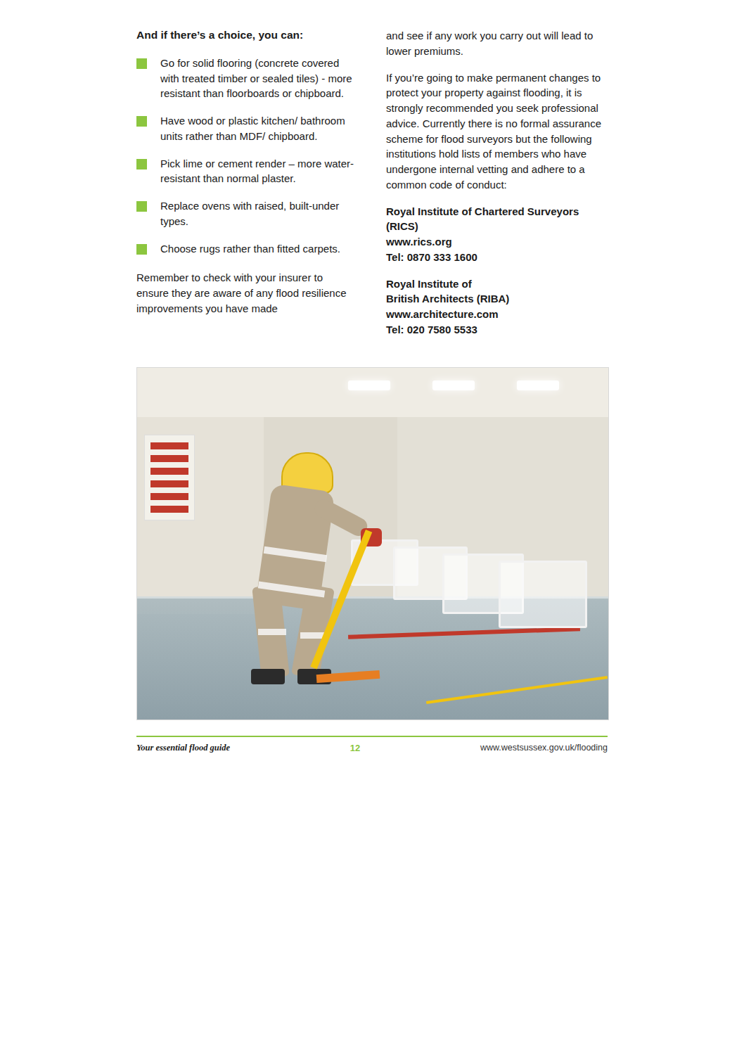And if there’s a choice, you can:
Go for solid flooring (concrete covered with treated timber or sealed tiles) - more resistant than floorboards or chipboard.
Have wood or plastic kitchen/ bathroom units rather than MDF/ chipboard.
Pick lime or cement render – more water-resistant than normal plaster.
Replace ovens with raised, built-under types.
Choose rugs rather than fitted carpets.
Remember to check with your insurer to ensure they are aware of any flood resilience improvements you have made
and see if any work you carry out will lead to lower premiums.
If you’re going to make permanent changes to protect your property against flooding, it is strongly recommended you seek professional advice. Currently there is no formal assurance scheme for flood surveyors but the following institutions hold lists of members who have undergone internal vetting and adhere to a common code of conduct:
Royal Institute of Chartered Surveyors (RICS)
www.rics.org
Tel: 0870 333 1600
Royal Institute of
British Architects (RIBA)
www.architecture.com
Tel: 020 7580 5533
Your essential flood guide
12
www.westsussex.gov.uk/flooding